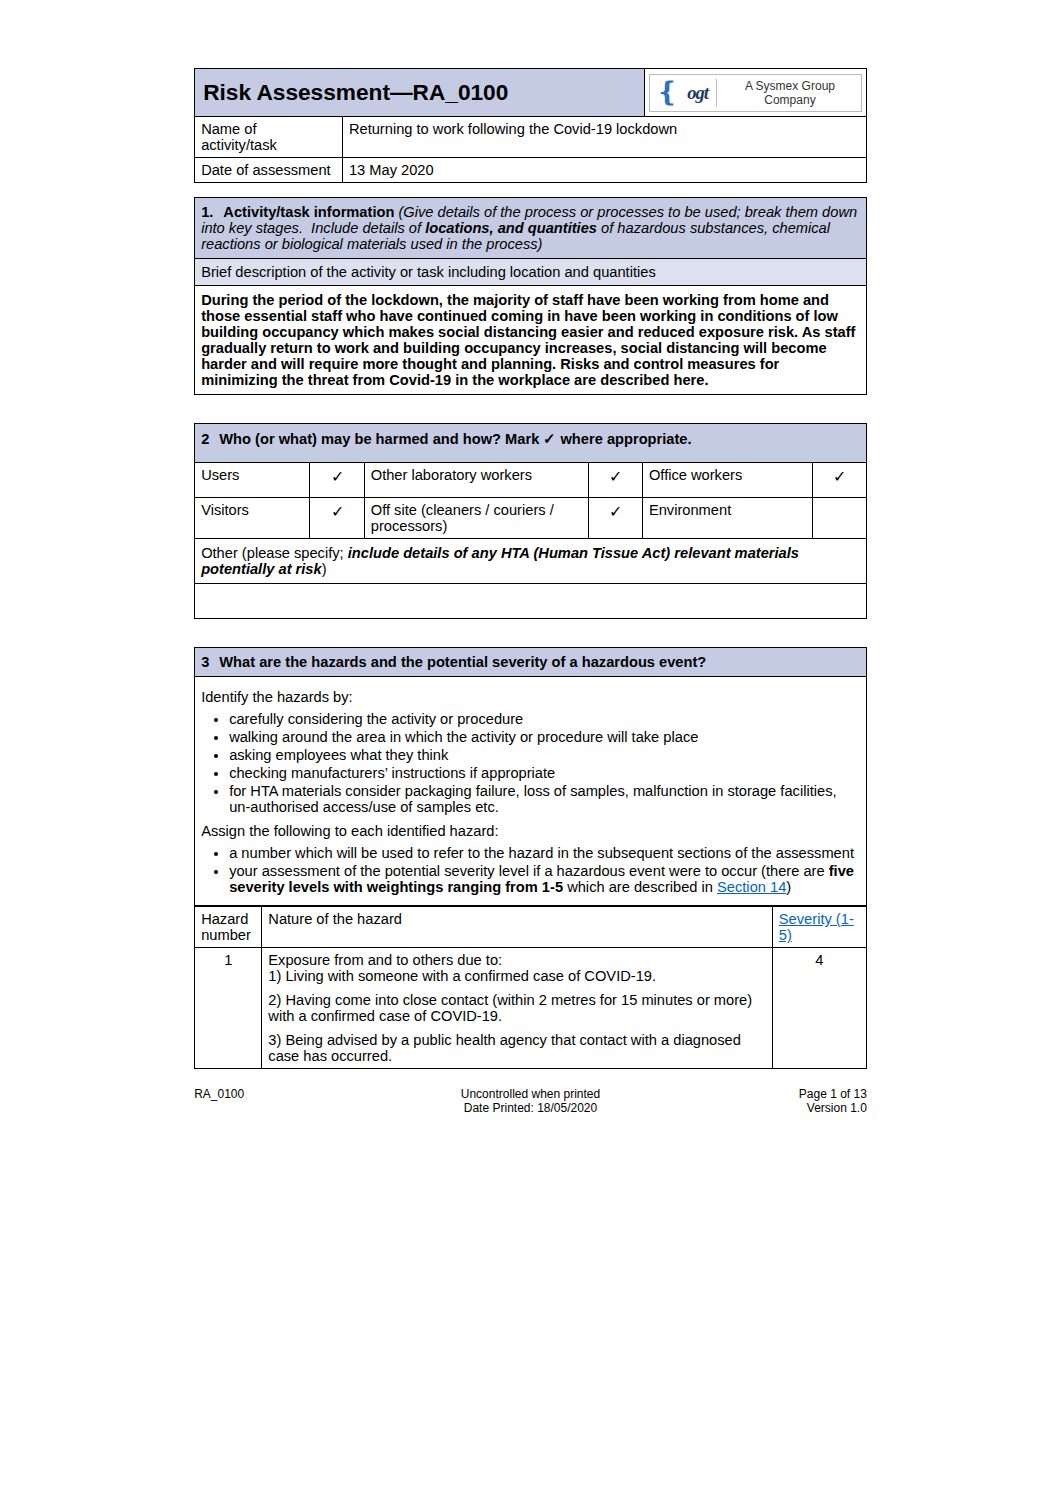| Risk Assessment—RA_0100 | ❴ ogt A Sysmex Group Company |
| Name of activity/task | Returning to work following the Covid-19 lockdown |
| Date of assessment | 13 May 2020 |
1. Activity/task information (Give details of the process or processes to be used; break them down into key stages. Include details of locations, and quantities of hazardous substances, chemical reactions or biological materials used in the process)
Brief description of the activity or task including location and quantities
During the period of the lockdown, the majority of staff have been working from home and those essential staff who have continued coming in have been working in conditions of low building occupancy which makes social distancing easier and reduced exposure risk. As staff gradually return to work and building occupancy increases, social distancing will become harder and will require more thought and planning. Risks and control measures for minimizing the threat from Covid-19 in the workplace are described here.
| 2 Who (or what) may be harmed and how? Mark ✓ where appropriate. |
| Users | ✓ | Other laboratory workers | ✓ | Office workers | ✓ |
| Visitors | ✓ | Off site (cleaners / couriers / processors) | ✓ | Environment | |
| Other (please specify; include details of any HTA (Human Tissue Act) relevant materials potentially at risk ) |
3 What are the hazards and the potential severity of a hazardous event?
Identify the hazards by:
carefully considering the activity or procedure
walking around the area in which the activity or procedure will take place
asking employees what they think
checking manufacturers’ instructions if appropriate
for HTA materials consider packaging failure, loss of samples, malfunction in storage facilities, un-authorised access/use of samples etc.
Assign the following to each identified hazard:
a number which will be used to refer to the hazard in the subsequent sections of the assessment
your assessment of the potential severity level if a hazardous event were to occur (there are five severity levels with weightings ranging from 1-5 which are described in Section 14)
| Hazard number | Nature of the hazard | Severity (1-5) |
| --- | --- | --- |
| 1 | Exposure from and to others due to: 1) Living with someone with a confirmed case of COVID-19. 2) Having come into close contact (within 2 metres for 15 minutes or more) with a confirmed case of COVID-19. 3) Being advised by a public health agency that contact with a diagnosed case has occurred. | 4 |
| RA_0100 | Uncontrolled when printed Date Printed: 18/05/2020 | Page 1 of 13 Version 1.0 |